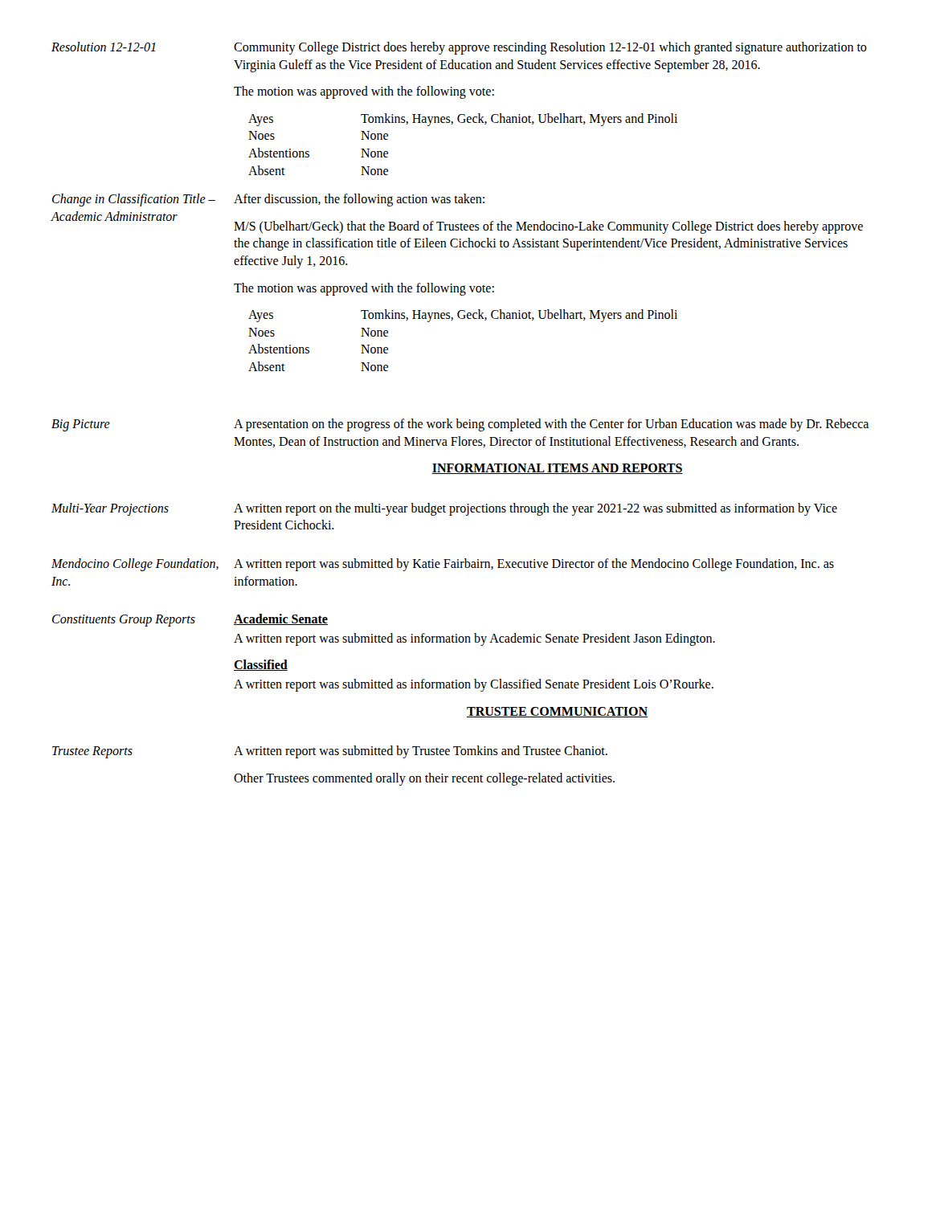| Resolution 12-12-01 | Community College District does hereby approve rescinding Resolution 12-12-01 which granted signature authorization to Virginia Guleff as the Vice President of Education and Student Services effective September 28, 2016. The motion was approved with the following vote: / Ayes / Tomkins, Haynes, Geck, Chaniot, Ubelhart, Myers and Pinoli / / Noes / None / / Abstentions / None / / Absent / None / |
| Change in Classification Title – Academic Administrator | After discussion, the following action was taken: M/S (Ubelhart/Geck) that the Board of Trustees of the Mendocino-Lake Community College District does hereby approve the change in classification title of Eileen Cichocki to Assistant Superintendent/Vice President, Administrative Services effective July 1, 2016. The motion was approved with the following vote: / Ayes / Tomkins, Haynes, Geck, Chaniot, Ubelhart, Myers and Pinoli / / Noes / None / / Abstentions / None / / Absent / None / |
| Big Picture | A presentation on the progress of the work being completed with the Center for Urban Education was made by Dr. Rebecca Montes, Dean of Instruction and Minerva Flores, Director of Institutional Effectiveness, Research and Grants. INFORMATIONAL ITEMS AND REPORTS |
| Multi-Year Projections | A written report on the multi-year budget projections through the year 2021-22 was submitted as information by Vice President Cichocki. |
| Mendocino College Foundation, Inc. | A written report was submitted by Katie Fairbairn, Executive Director of the Mendocino College Foundation, Inc. as information. |
| Constituents Group Reports | Academic Senate A written report was submitted as information by Academic Senate President Jason Edington. Classified A written report was submitted as information by Classified Senate President Lois O’Rourke. TRUSTEE COMMUNICATION |
| Trustee Reports | A written report was submitted by Trustee Tomkins and Trustee Chaniot. Other Trustees commented orally on their recent college-related activities. |